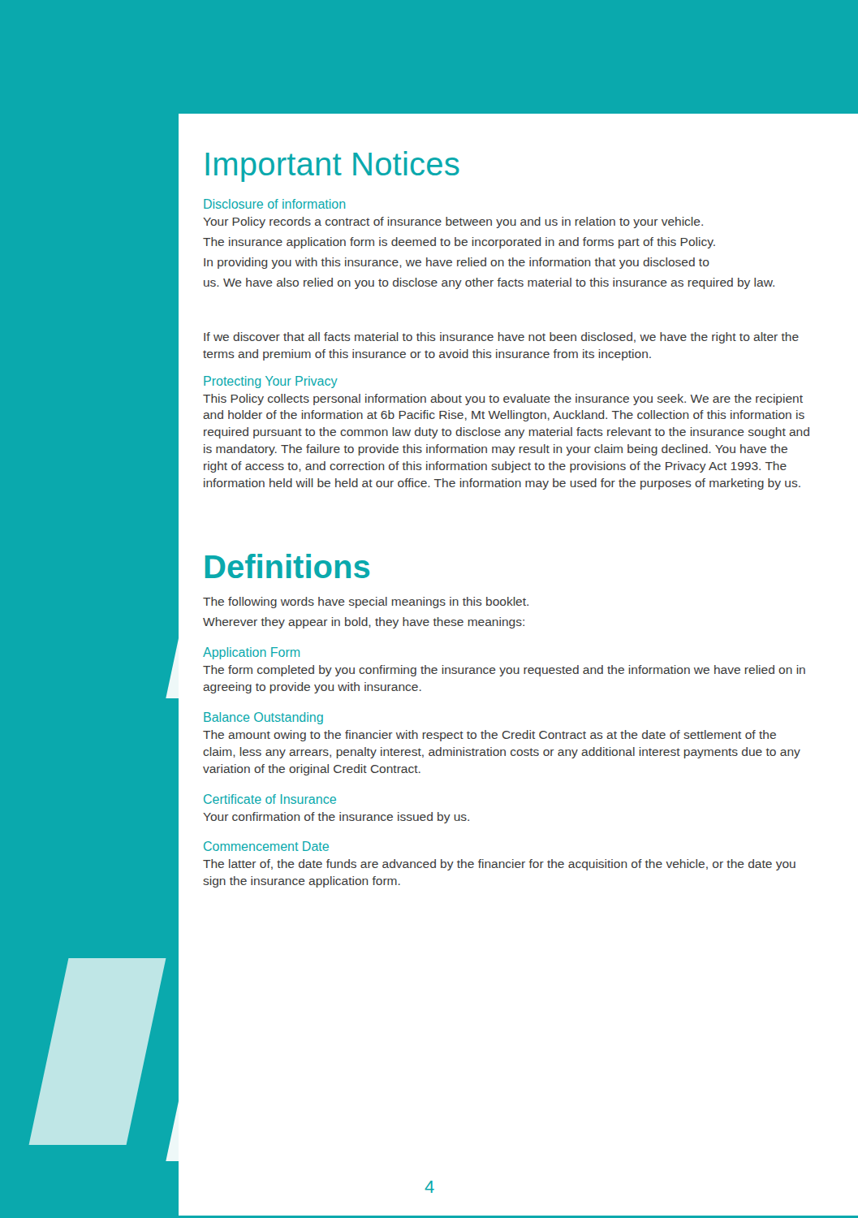Important Notices
Disclosure of information
Your Policy records a contract of insurance between you and us in relation to your vehicle.
The insurance application form is deemed to be incorporated in and forms part of this Policy.
In providing you with this insurance, we have relied on the information that you disclosed to
us. We have also relied on you to disclose any other facts material to this insurance as required by law.
If we discover that all facts material to this insurance have not been disclosed, we have the right to alter the terms and premium of this insurance or to avoid this insurance from its inception.
Protecting Your Privacy
This Policy collects personal information about you to evaluate the insurance you seek. We are the recipient and holder of the information at 6b Pacific Rise, Mt Wellington, Auckland. The collection of this information is required pursuant to the common law duty to disclose any material facts relevant to the insurance sought and is mandatory. The failure to provide this information may result in your claim being declined. You have the right of access to, and correction of this information subject to the provisions of the Privacy Act 1993. The information held will be held at our office. The information may be used for the purposes of marketing by us.
Definitions
The following words have special meanings in this booklet.
Wherever they appear in bold, they have these meanings:
Application Form
The form completed by you confirming the insurance you requested and the information we have relied on in agreeing to provide you with insurance.
Balance Outstanding
The amount owing to the financier with respect to the Credit Contract as at the date of settlement of the claim, less any arrears, penalty interest, administration costs or any additional interest payments due to any variation of the original Credit Contract.
Certificate of Insurance
Your confirmation of the insurance issued by us.
Commencement Date
The latter of, the date funds are advanced by the financier for the acquisition of the vehicle, or the date you sign the insurance application form.
4